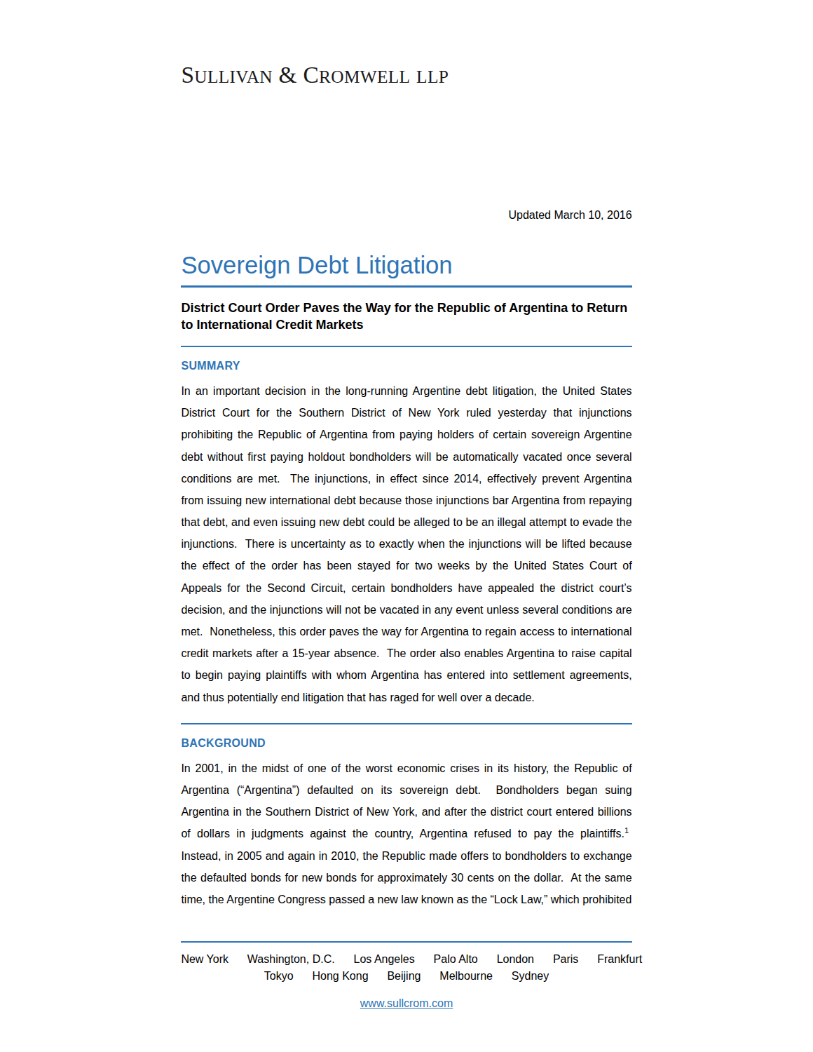SULLIVAN & CROMWELL LLP
Updated March 10, 2016
Sovereign Debt Litigation
District Court Order Paves the Way for the Republic of Argentina to Return to International Credit Markets
SUMMARY
In an important decision in the long-running Argentine debt litigation, the United States District Court for the Southern District of New York ruled yesterday that injunctions prohibiting the Republic of Argentina from paying holders of certain sovereign Argentine debt without first paying holdout bondholders will be automatically vacated once several conditions are met. The injunctions, in effect since 2014, effectively prevent Argentina from issuing new international debt because those injunctions bar Argentina from repaying that debt, and even issuing new debt could be alleged to be an illegal attempt to evade the injunctions. There is uncertainty as to exactly when the injunctions will be lifted because the effect of the order has been stayed for two weeks by the United States Court of Appeals for the Second Circuit, certain bondholders have appealed the district court’s decision, and the injunctions will not be vacated in any event unless several conditions are met. Nonetheless, this order paves the way for Argentina to regain access to international credit markets after a 15-year absence. The order also enables Argentina to raise capital to begin paying plaintiffs with whom Argentina has entered into settlement agreements, and thus potentially end litigation that has raged for well over a decade.
BACKGROUND
In 2001, in the midst of one of the worst economic crises in its history, the Republic of Argentina (“Argentina”) defaulted on its sovereign debt. Bondholders began suing Argentina in the Southern District of New York, and after the district court entered billions of dollars in judgments against the country, Argentina refused to pay the plaintiffs.1 Instead, in 2005 and again in 2010, the Republic made offers to bondholders to exchange the defaulted bonds for new bonds for approximately 30 cents on the dollar. At the same time, the Argentine Congress passed a new law known as the “Lock Law,” which prohibited
New York Washington, D.C. Los Angeles Palo Alto London Paris Frankfurt
Tokyo Hong Kong Beijing Melbourne Sydney
www.sullcrom.com